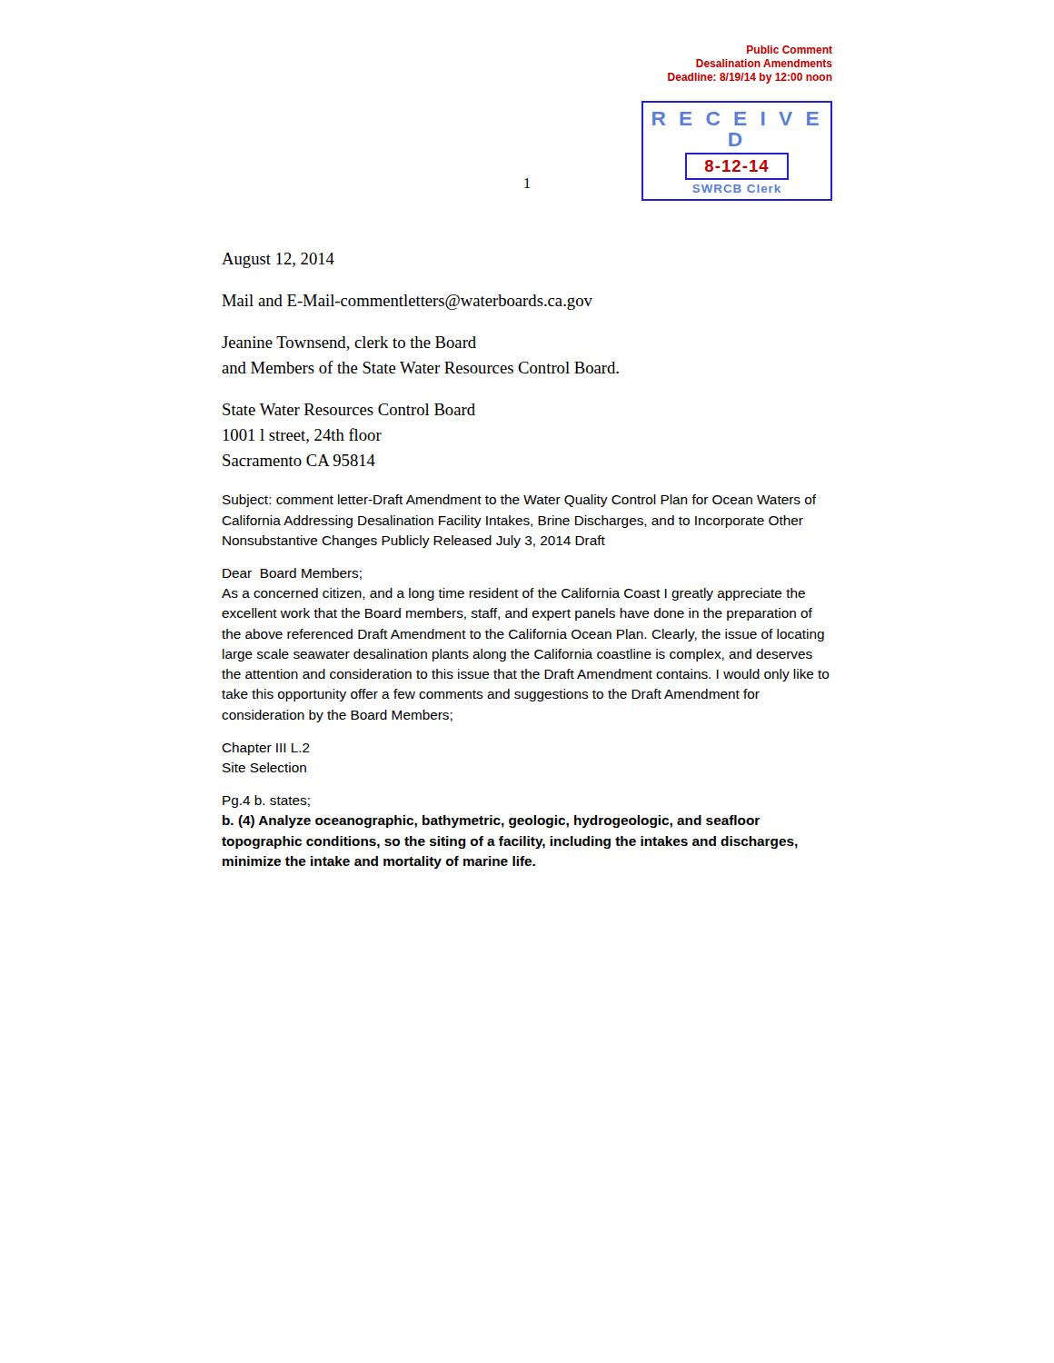Public Comment
Desalination Amendments
Deadline: 8/19/14 by 12:00 noon
R E C E I V E D
8-12-14
SWRCB Clerk
1
August 12, 2014
Mail and E-Mail-commentletters@waterboards.ca.gov
Jeanine Townsend, clerk to the Board
and Members of the State Water Resources Control Board.
State Water Resources Control Board
1001 l street, 24th floor
Sacramento CA 95814
Subject: comment letter-Draft Amendment to the Water Quality Control Plan for Ocean Waters of California Addressing Desalination Facility Intakes, Brine Discharges, and to Incorporate Other Nonsubstantive Changes Publicly Released July 3, 2014 Draft
Dear Board Members;
As a concerned citizen, and a long time resident of the California Coast I greatly appreciate the excellent work that the Board members, staff, and expert panels have done in the preparation of the above referenced Draft Amendment to the California Ocean Plan. Clearly, the issue of locating large scale seawater desalination plants along the California coastline is complex, and deserves the attention and consideration to this issue that the Draft Amendment contains. I would only like to take this opportunity offer a few comments and suggestions to the Draft Amendment for consideration by the Board Members;
Chapter III L.2
Site Selection
Pg.4 b. states;
b. (4) Analyze oceanographic, bathymetric, geologic, hydrogeologic, and seafloor topographic conditions, so the siting of a facility, including the intakes and discharges, minimize the intake and mortality of marine life.